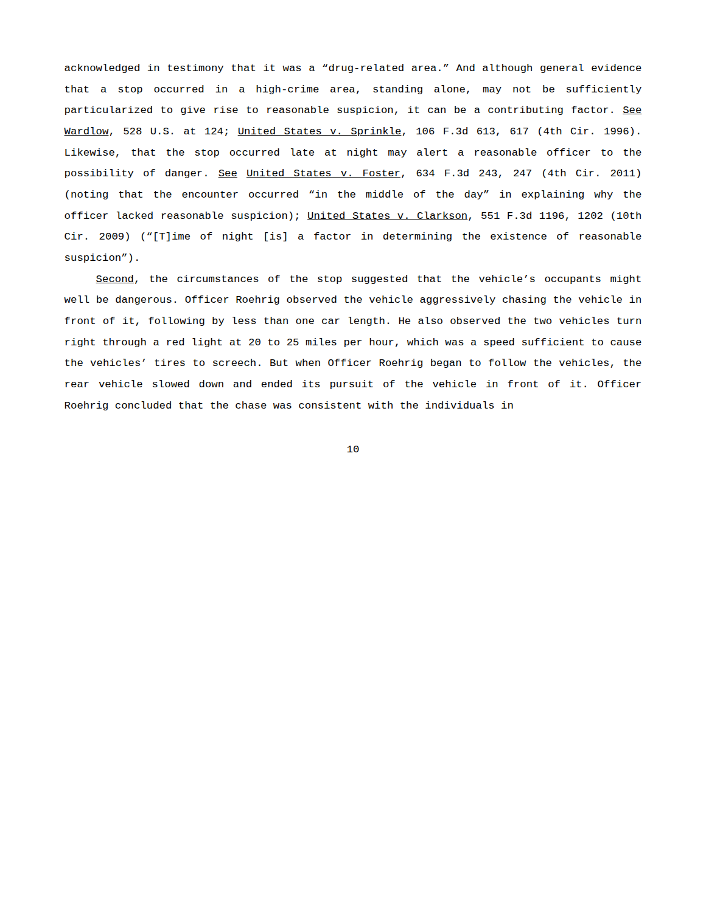acknowledged in testimony that it was a “drug-related area.” And although general evidence that a stop occurred in a high-crime area, standing alone, may not be sufficiently particularized to give rise to reasonable suspicion, it can be a contributing factor. See Wardlow, 528 U.S. at 124; United States v. Sprinkle, 106 F.3d 613, 617 (4th Cir. 1996). Likewise, that the stop occurred late at night may alert a reasonable officer to the possibility of danger. See United States v. Foster, 634 F.3d 243, 247 (4th Cir. 2011) (noting that the encounter occurred “in the middle of the day” in explaining why the officer lacked reasonable suspicion); United States v. Clarkson, 551 F.3d 1196, 1202 (10th Cir. 2009) (“[T]ime of night [is] a factor in determining the existence of reasonable suspicion”).
Second, the circumstances of the stop suggested that the vehicle’s occupants might well be dangerous. Officer Roehrig observed the vehicle aggressively chasing the vehicle in front of it, following by less than one car length. He also observed the two vehicles turn right through a red light at 20 to 25 miles per hour, which was a speed sufficient to cause the vehicles’ tires to screech. But when Officer Roehrig began to follow the vehicles, the rear vehicle slowed down and ended its pursuit of the vehicle in front of it. Officer Roehrig concluded that the chase was consistent with the individuals in
10